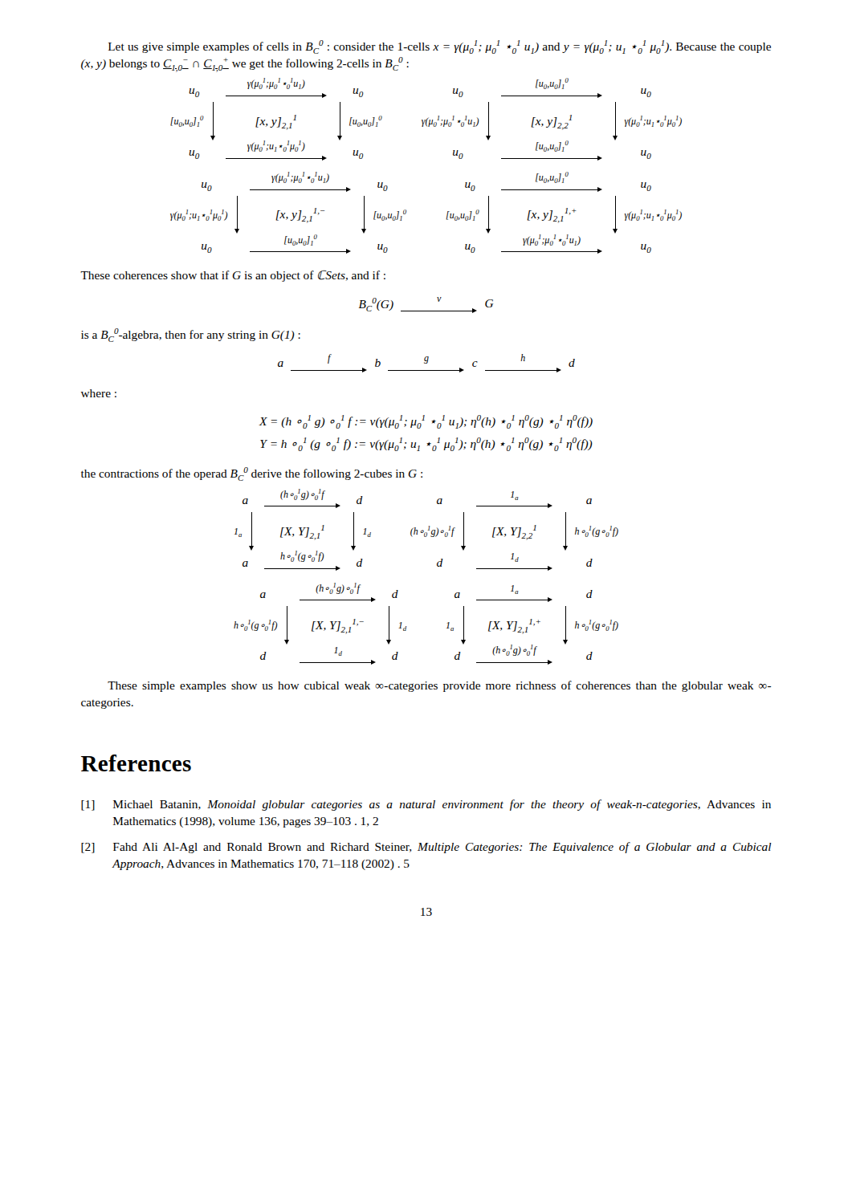Let us give simple examples of cells in BC0 : consider the 1-cells x = γ(μ01; μ01 ⋆01 u1) and y = γ(μ01; u1 ⋆01 μ01). Because the couple (x, y) belongs to C1,0− ∩ C1,0+ we get the following 2-cells in BC0 :
u0
γ(μ01;μ01⋆01u1)
u0
[u0,u0]10
[x, y]2,11
[u0,u0]10
u0
γ(μ01;u1⋆01μ01)
u0
u0
[u0,u0]10
u0
γ(μ01;μ01⋆01u1)
[x, y]2,21
γ(μ01;u1⋆01μ01)
u0
[u0,u0]10
u0
u0
γ(μ01;μ01⋆01u1)
u0
γ(μ01;u1⋆01μ01)
[x, y]2,11,−
[u0,u0]10
u0
[u0,u0]10
u0
u0
[u0,u0]10
u0
[u0,u0]10
[x, y]2,11,+
γ(μ01;u1⋆01μ01)
u0
γ(μ01;μ01⋆01u1)
u0
These coherences show that if G is an object of ℂSets, and if :
BC0(G) v G
is a BC0-algebra, then for any string in G(1) :
a f b g c h d
where :
X = (h ∘01 g) ∘01 f := v(γ(μ01; μ01 ⋆01 u1); η0(h) ⋆01 η0(g) ⋆01 η0(f))
Y = h ∘01 (g ∘01 f) := v(γ(μ01; u1 ⋆01 μ01); η0(h) ⋆01 η0(g) ⋆01 η0(f))
the contractions of the operad BC0 derive the following 2-cubes in G :
a
(h∘01g)∘01f
d
1a
[X, Y]2,11
1d
a
h∘01(g∘01f)
d
a
1a
a
(h∘01g)∘01f
[X, Y]2,21
h∘01(g∘01f)
d
1d
d
a
(h∘01g)∘01f
d
h∘01(g∘01f)
[X, Y]2,11,−
1d
d
1d
d
a
1a
d
1a
[X, Y]2,11,+
h∘01(g∘01f)
d
(h∘01g)∘01f
d
These simple examples show us how cubical weak ∞-categories provide more richness of coherences than the globular weak ∞-categories.
References
Michael Batanin, Monoidal globular categories as a natural environment for the theory of weak-n-categories, Advances in Mathematics (1998), volume 136, pages 39–103 . 1, 2
Fahd Ali Al-Agl and Ronald Brown and Richard Steiner, Multiple Categories: The Equivalence of a Globular and a Cubical Approach, Advances in Mathematics 170, 71–118 (2002) . 5
13